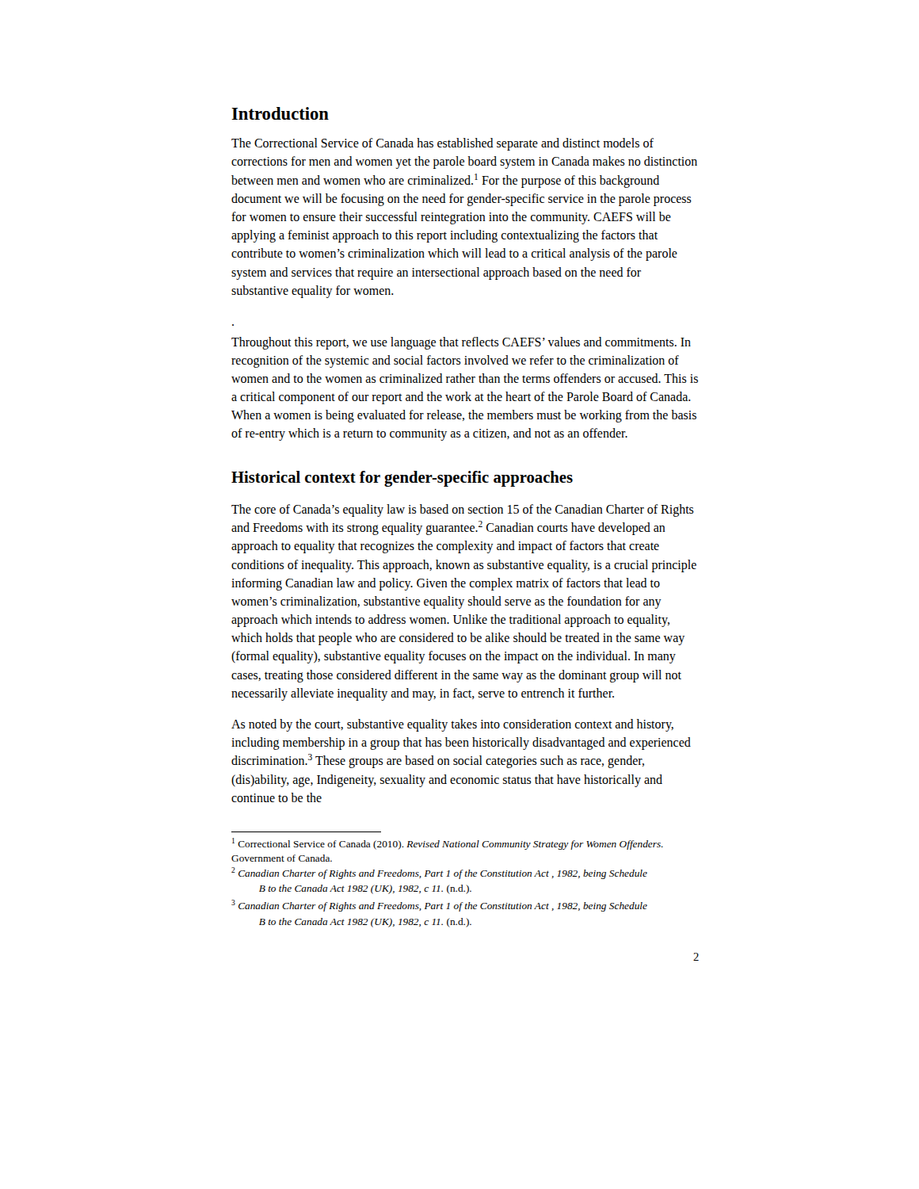Introduction
The Correctional Service of Canada has established separate and distinct models of corrections for men and women yet the parole board system in Canada makes no distinction between men and women who are criminalized.1 For the purpose of this background document we will be focusing on the need for gender-specific service in the parole process for women to ensure their successful reintegration into the community. CAEFS will be applying a feminist approach to this report including contextualizing the factors that contribute to women’s criminalization which will lead to a critical analysis of the parole system and services that require an intersectional approach based on the need for substantive equality for women.
.
Throughout this report, we use language that reflects CAEFS’ values and commitments. In recognition of the systemic and social factors involved we refer to the criminalization of women and to the women as criminalized rather than the terms offenders or accused. This is a critical component of our report and the work at the heart of the Parole Board of Canada. When a women is being evaluated for release, the members must be working from the basis of re-entry which is a return to community as a citizen, and not as an offender.
Historical context for gender-specific approaches
The core of Canada’s equality law is based on section 15 of the Canadian Charter of Rights and Freedoms with its strong equality guarantee.2 Canadian courts have developed an approach to equality that recognizes the complexity and impact of factors that create conditions of inequality. This approach, known as substantive equality, is a crucial principle informing Canadian law and policy. Given the complex matrix of factors that lead to women’s criminalization, substantive equality should serve as the foundation for any approach which intends to address women. Unlike the traditional approach to equality, which holds that people who are considered to be alike should be treated in the same way (formal equality), substantive equality focuses on the impact on the individual. In many cases, treating those considered different in the same way as the dominant group will not necessarily alleviate inequality and may, in fact, serve to entrench it further.
As noted by the court, substantive equality takes into consideration context and history, including membership in a group that has been historically disadvantaged and experienced discrimination.3 These groups are based on social categories such as race, gender, (dis)ability, age, Indigeneity, sexuality and economic status that have historically and continue to be the
1 Correctional Service of Canada (2010). Revised National Community Strategy for Women Offenders. Government of Canada.
2 Canadian Charter of Rights and Freedoms, Part 1 of the Constitution Act , 1982, being Schedule
B to the Canada Act 1982 (UK), 1982, c 11. (n.d.).
3 Canadian Charter of Rights and Freedoms, Part 1 of the Constitution Act , 1982, being Schedule
B to the Canada Act 1982 (UK), 1982, c 11. (n.d.).
2